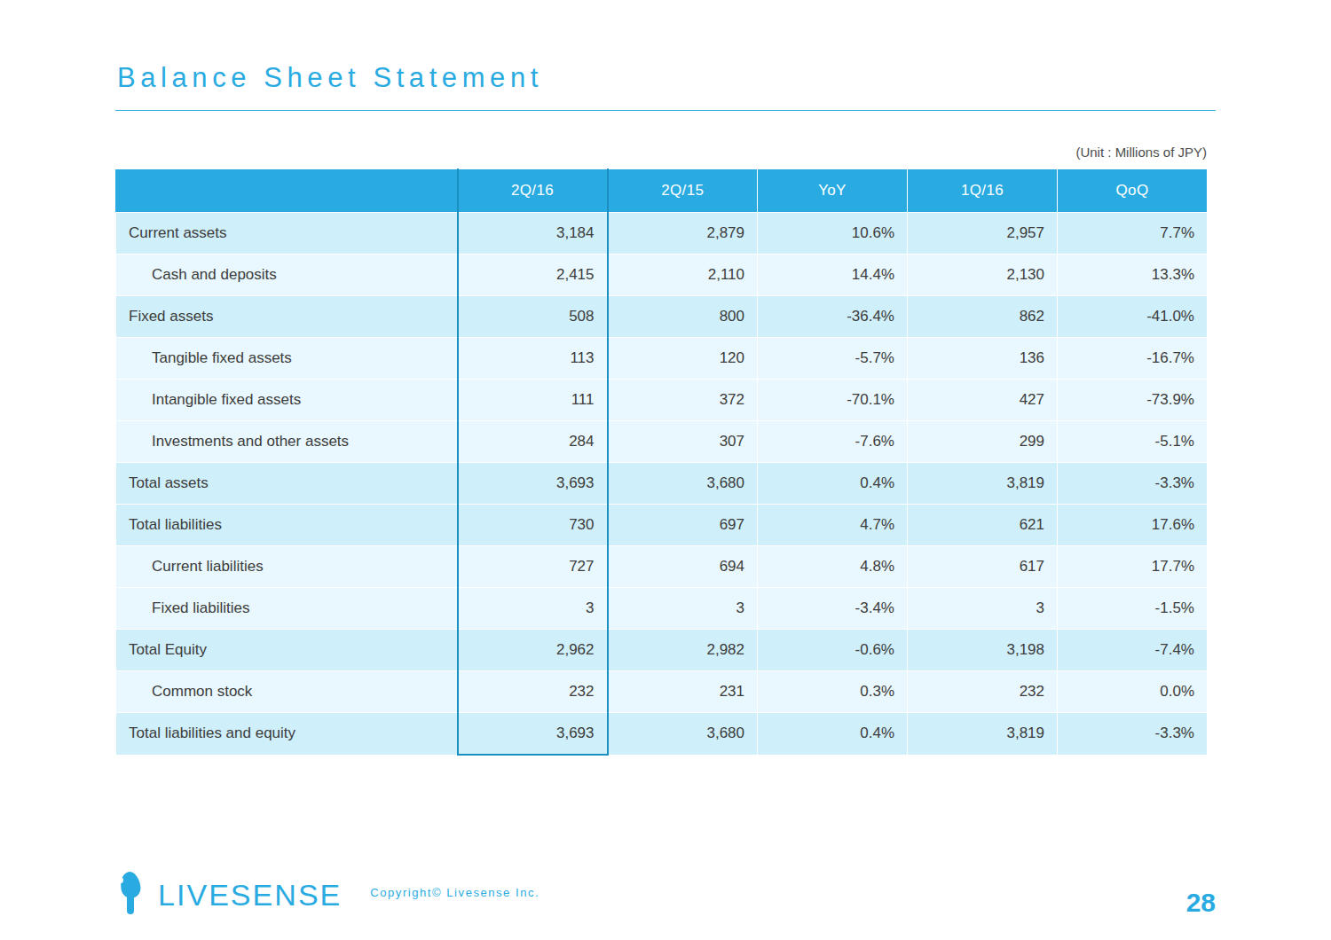Balance Sheet Statement
(Unit : Millions of JPY)
| | 2Q/16 | 2Q/15 | YoY | 1Q/16 | QoQ |
| --- | --- | --- | --- | --- | --- |
| Current assets | 3,184 | 2,879 | 10.6% | 2,957 | 7.7% |
| Cash and deposits | 2,415 | 2,110 | 14.4% | 2,130 | 13.3% |
| Fixed assets | 508 | 800 | -36.4% | 862 | -41.0% |
| Tangible fixed assets | 113 | 120 | -5.7% | 136 | -16.7% |
| Intangible fixed assets | 111 | 372 | -70.1% | 427 | -73.9% |
| Investments and other assets | 284 | 307 | -7.6% | 299 | -5.1% |
| Total assets | 3,693 | 3,680 | 0.4% | 3,819 | -3.3% |
| Total liabilities | 730 | 697 | 4.7% | 621 | 17.6% |
| Current liabilities | 727 | 694 | 4.8% | 617 | 17.7% |
| Fixed liabilities | 3 | 3 | -3.4% | 3 | -1.5% |
| Total Equity | 2,962 | 2,982 | -0.6% | 3,198 | -7.4% |
| Common stock | 232 | 231 | 0.3% | 232 | 0.0% |
| Total liabilities and equity | 3,693 | 3,680 | 0.4% | 3,819 | -3.3% |
LIVESENSE
Copyright© Livesense Inc.
28